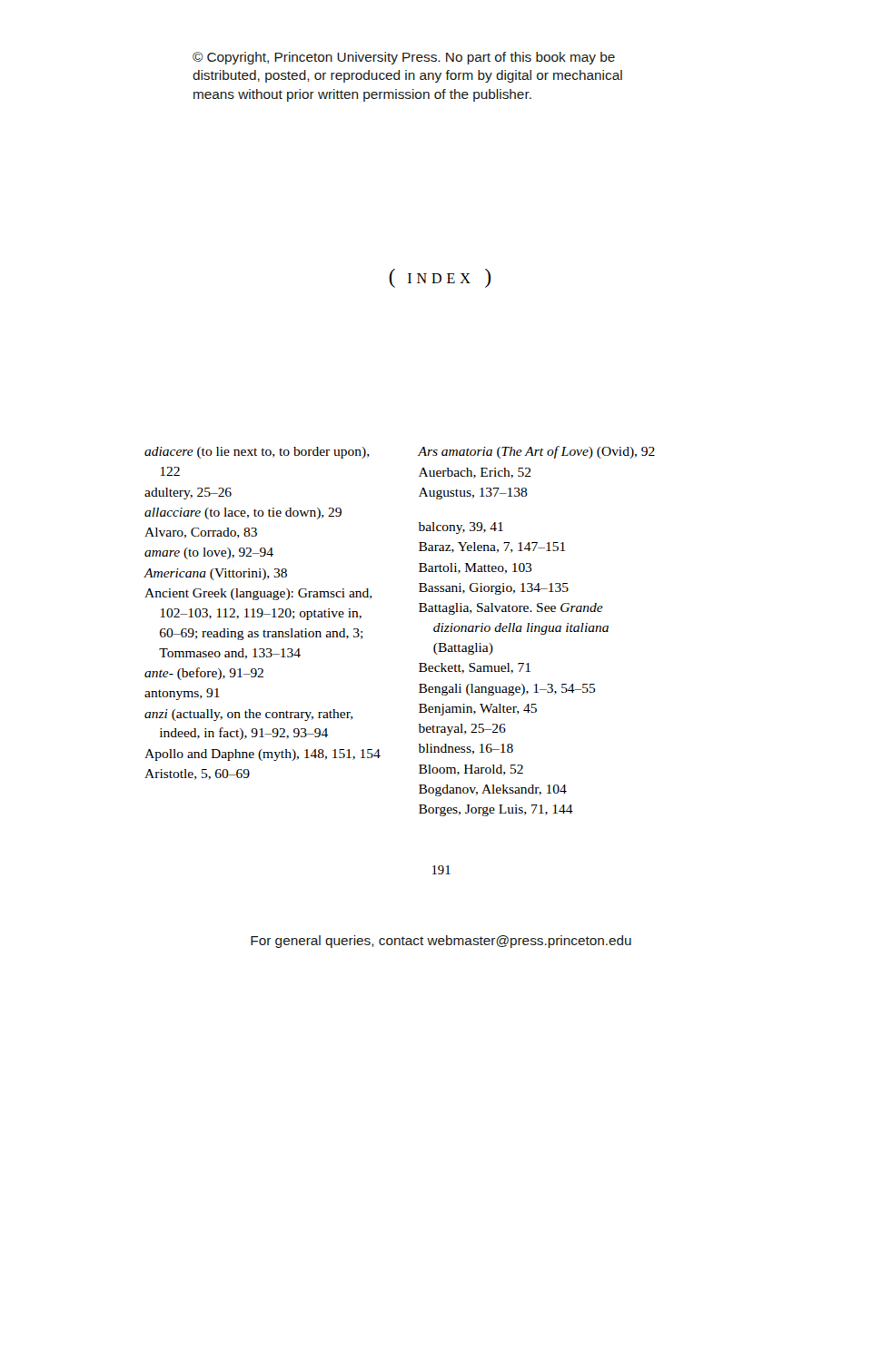© Copyright, Princeton University Press. No part of this book may be distributed, posted, or reproduced in any form by digital or mechanical means without prior written permission of the publisher.
( index )
adiacere (to lie next to, to border upon), 122
adultery, 25–26
allacciare (to lace, to tie down), 29
Alvaro, Corrado, 83
amare (to love), 92–94
Americana (Vittorini), 38
Ancient Greek (language): Gramsci and, 102–103, 112, 119–120; optative in, 60–69; reading as translation and, 3; Tommaseo and, 133–134
ante- (before), 91–92
antonyms, 91
anzi (actually, on the contrary, rather, indeed, in fact), 91–92, 93–94
Apollo and Daphne (myth), 148, 151, 154
Aristotle, 5, 60–69
Ars amatoria (The Art of Love) (Ovid), 92
Auerbach, Erich, 52
Augustus, 137–138
balcony, 39, 41
Baraz, Yelena, 7, 147–151
Bartoli, Matteo, 103
Bassani, Giorgio, 134–135
Battaglia, Salvatore. See Grande dizionario della lingua italiana (Battaglia)
Beckett, Samuel, 71
Bengali (language), 1–3, 54–55
Benjamin, Walter, 45
betrayal, 25–26
blindness, 16–18
Bloom, Harold, 52
Bogdanov, Aleksandr, 104
Borges, Jorge Luis, 71, 144
191
For general queries, contact webmaster@press.princeton.edu